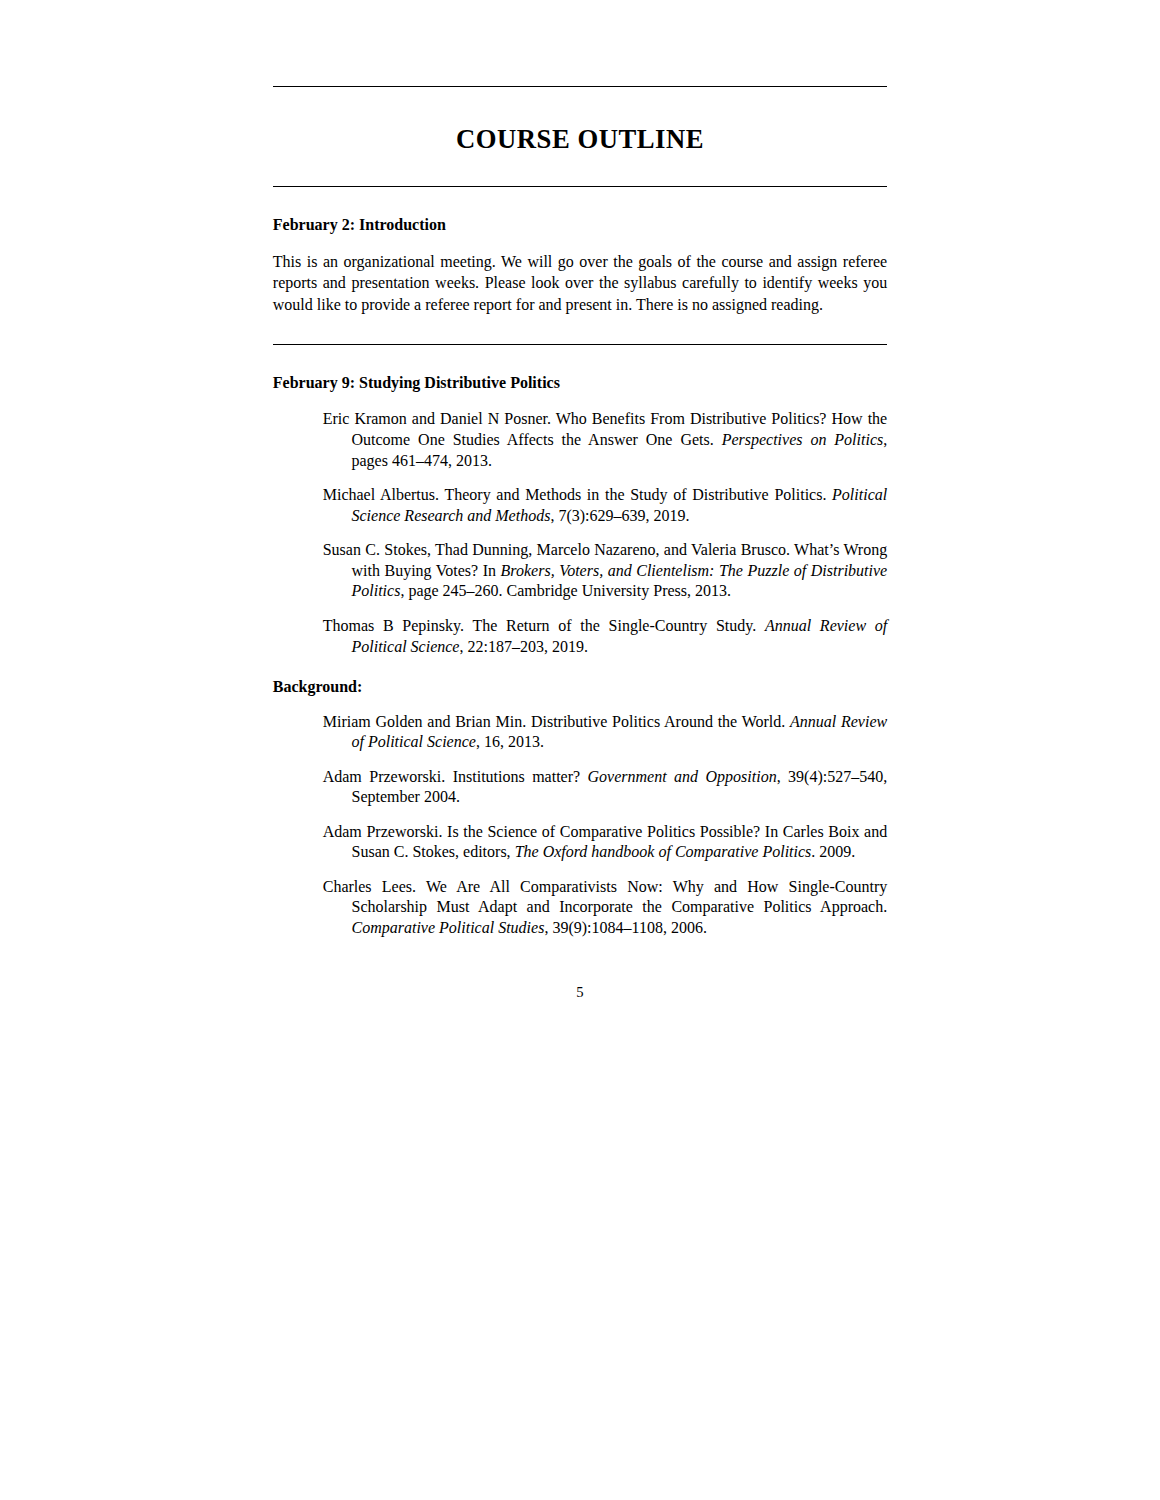COURSE OUTLINE
February 2: Introduction
This is an organizational meeting. We will go over the goals of the course and assign referee reports and presentation weeks. Please look over the syllabus carefully to identify weeks you would like to provide a referee report for and present in. There is no assigned reading.
February 9: Studying Distributive Politics
Eric Kramon and Daniel N Posner. Who Benefits From Distributive Politics? How the Outcome One Studies Affects the Answer One Gets. Perspectives on Politics, pages 461–474, 2013.
Michael Albertus. Theory and Methods in the Study of Distributive Politics. Political Science Research and Methods, 7(3):629–639, 2019.
Susan C. Stokes, Thad Dunning, Marcelo Nazareno, and Valeria Brusco. What’s Wrong with Buying Votes? In Brokers, Voters, and Clientelism: The Puzzle of Distributive Politics, page 245–260. Cambridge University Press, 2013.
Thomas B Pepinsky. The Return of the Single-Country Study. Annual Review of Political Science, 22:187–203, 2019.
Background:
Miriam Golden and Brian Min. Distributive Politics Around the World. Annual Review of Political Science, 16, 2013.
Adam Przeworski. Institutions matter? Government and Opposition, 39(4):527–540, September 2004.
Adam Przeworski. Is the Science of Comparative Politics Possible? In Carles Boix and Susan C. Stokes, editors, The Oxford handbook of Comparative Politics. 2009.
Charles Lees. We Are All Comparativists Now: Why and How Single-Country Scholarship Must Adapt and Incorporate the Comparative Politics Approach. Comparative Political Studies, 39(9):1084–1108, 2006.
5